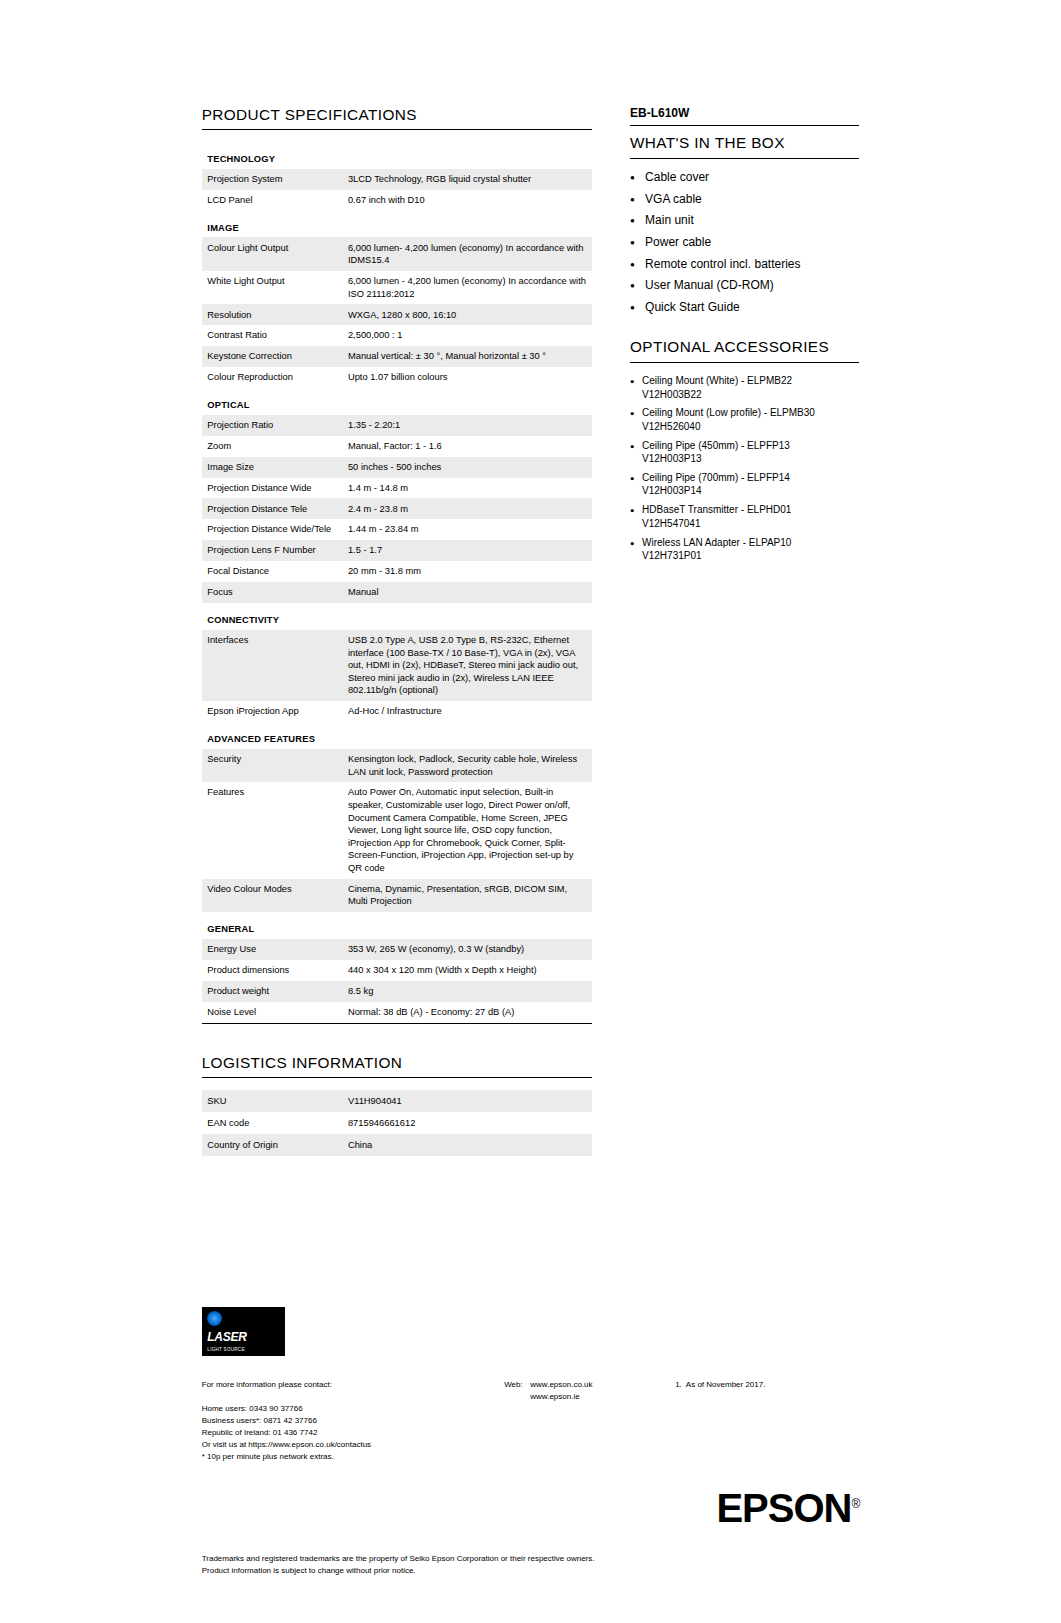PRODUCT SPECIFICATIONS
| TECHNOLOGY |
| Projection System | 3LCD Technology, RGB liquid crystal shutter |
| LCD Panel | 0.67 inch with D10 |
| IMAGE |
| Colour Light Output | 6,000 lumen- 4,200 lumen (economy) In accordance with IDMS15.4 |
| White Light Output | 6,000 lumen - 4,200 lumen (economy) In accordance with ISO 21118:2012 |
| Resolution | WXGA, 1280 x 800, 16:10 |
| Contrast Ratio | 2,500,000 : 1 |
| Keystone Correction | Manual vertical: ± 30 °, Manual horizontal ± 30 ° |
| Colour Reproduction | Upto 1.07 billion colours |
| OPTICAL |
| Projection Ratio | 1.35 - 2.20:1 |
| Zoom | Manual, Factor: 1 - 1.6 |
| Image Size | 50 inches - 500 inches |
| Projection Distance Wide | 1.4 m - 14.8 m |
| Projection Distance Tele | 2.4 m - 23.8 m |
| Projection Distance Wide/Tele | 1.44 m - 23.84 m |
| Projection Lens F Number | 1.5 - 1.7 |
| Focal Distance | 20 mm - 31.8 mm |
| Focus | Manual |
| CONNECTIVITY |
| Interfaces | USB 2.0 Type A, USB 2.0 Type B, RS-232C, Ethernet interface (100 Base-TX / 10 Base-T), VGA in (2x), VGA out, HDMI in (2x), HDBaseT, Stereo mini jack audio out, Stereo mini jack audio in (2x), Wireless LAN IEEE 802.11b/g/n (optional) |
| Epson iProjection App | Ad-Hoc / Infrastructure |
| ADVANCED FEATURES |
| Security | Kensington lock, Padlock, Security cable hole, Wireless LAN unit lock, Password protection |
| Features | Auto Power On, Automatic input selection, Built-in speaker, Customizable user logo, Direct Power on/off, Document Camera Compatible, Home Screen, JPEG Viewer, Long light source life, OSD copy function, iProjection App for Chromebook, Quick Corner, Split-Screen-Function, iProjection App, iProjection set-up by QR code |
| Video Colour Modes | Cinema, Dynamic, Presentation, sRGB, DICOM SIM, Multi Projection |
| GENERAL |
| Energy Use | 353 W, 265 W (economy), 0.3 W (standby) |
| Product dimensions | 440 x 304 x 120 mm (Width x Depth x Height) |
| Product weight | 8.5 kg |
| Noise Level | Normal: 38 dB (A) - Economy: 27 dB (A) |
LOGISTICS INFORMATION
| SKU | V11H904041 |
| EAN code | 8715946661612 |
| Country of Origin | China |
EB-L610W
WHAT'S IN THE BOX
Cable cover
VGA cable
Main unit
Power cable
Remote control incl. batteries
User Manual (CD-ROM)
Quick Start Guide
OPTIONAL ACCESSORIES
Ceiling Mount (White) - ELPMB22
V12H003B22
Ceiling Mount (Low profile) - ELPMB30
V12H526040
Ceiling Pipe (450mm) - ELPFP13
V12H003P13
Ceiling Pipe (700mm) - ELPFP14
V12H003P14
HDBaseT Transmitter - ELPHD01
V12H547041
Wireless LAN Adapter - ELPAP10
V12H731P01
LASER
LIGHT SOURCE
For more information please contact:
Home users: 0343 90 37766
Business users*: 0871 42 37766
Republic of Ireland: 01 436 7742
Or visit us at https://www.epson.co.uk/contactus
* 10p per minute plus network extras.
| Web: | www.epson.co.uk |
| | www.epson.ie |
1. As of November 2017.
EPSON®
Trademarks and registered trademarks are the property of Seiko Epson Corporation or their respective owners.
Product information is subject to change without prior notice.